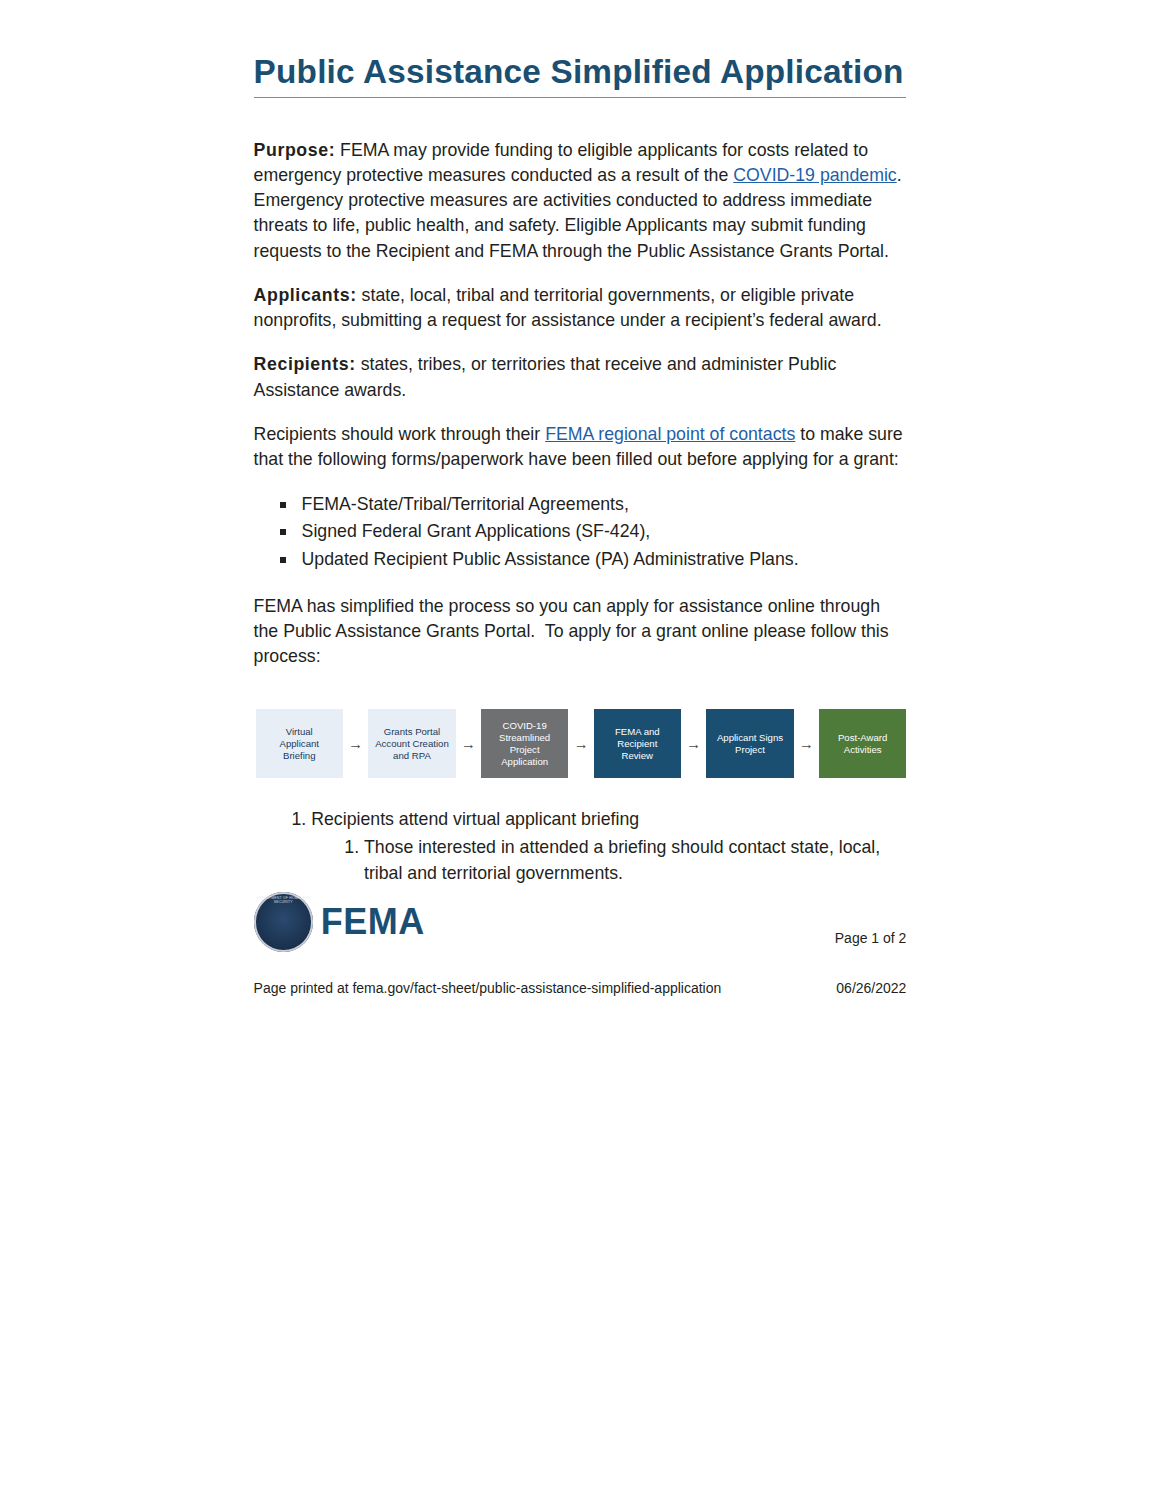Public Assistance Simplified Application
Purpose: FEMA may provide funding to eligible applicants for costs related to emergency protective measures conducted as a result of the COVID-19 pandemic. Emergency protective measures are activities conducted to address immediate threats to life, public health, and safety. Eligible Applicants may submit funding requests to the Recipient and FEMA through the Public Assistance Grants Portal.
Applicants: state, local, tribal and territorial governments, or eligible private nonprofits, submitting a request for assistance under a recipient’s federal award.
Recipients: states, tribes, or territories that receive and administer Public Assistance awards.
Recipients should work through their FEMA regional point of contacts to make sure that the following forms/paperwork have been filled out before applying for a grant:
FEMA-State/Tribal/Territorial Agreements,
Signed Federal Grant Applications (SF-424),
Updated Recipient Public Assistance (PA) Administrative Plans.
FEMA has simplified the process so you can apply for assistance online through the Public Assistance Grants Portal. To apply for a grant online please follow this process:
Virtual
Applicant
Briefing
→
Grants Portal
Account Creation
and RPA
→
COVID-19
Streamlined
Project
Application
→
FEMA and
Recipient
Review
→
Applicant Signs
Project
→
Post-Award
Activities
Recipients attend virtual applicant briefing
Those interested in attended a briefing should contact state, local, tribal and territorial governments.
FEMA
Page 1 of 2
Page printed at fema.gov/fact-sheet/public-assistance-simplified-application
06/26/2022